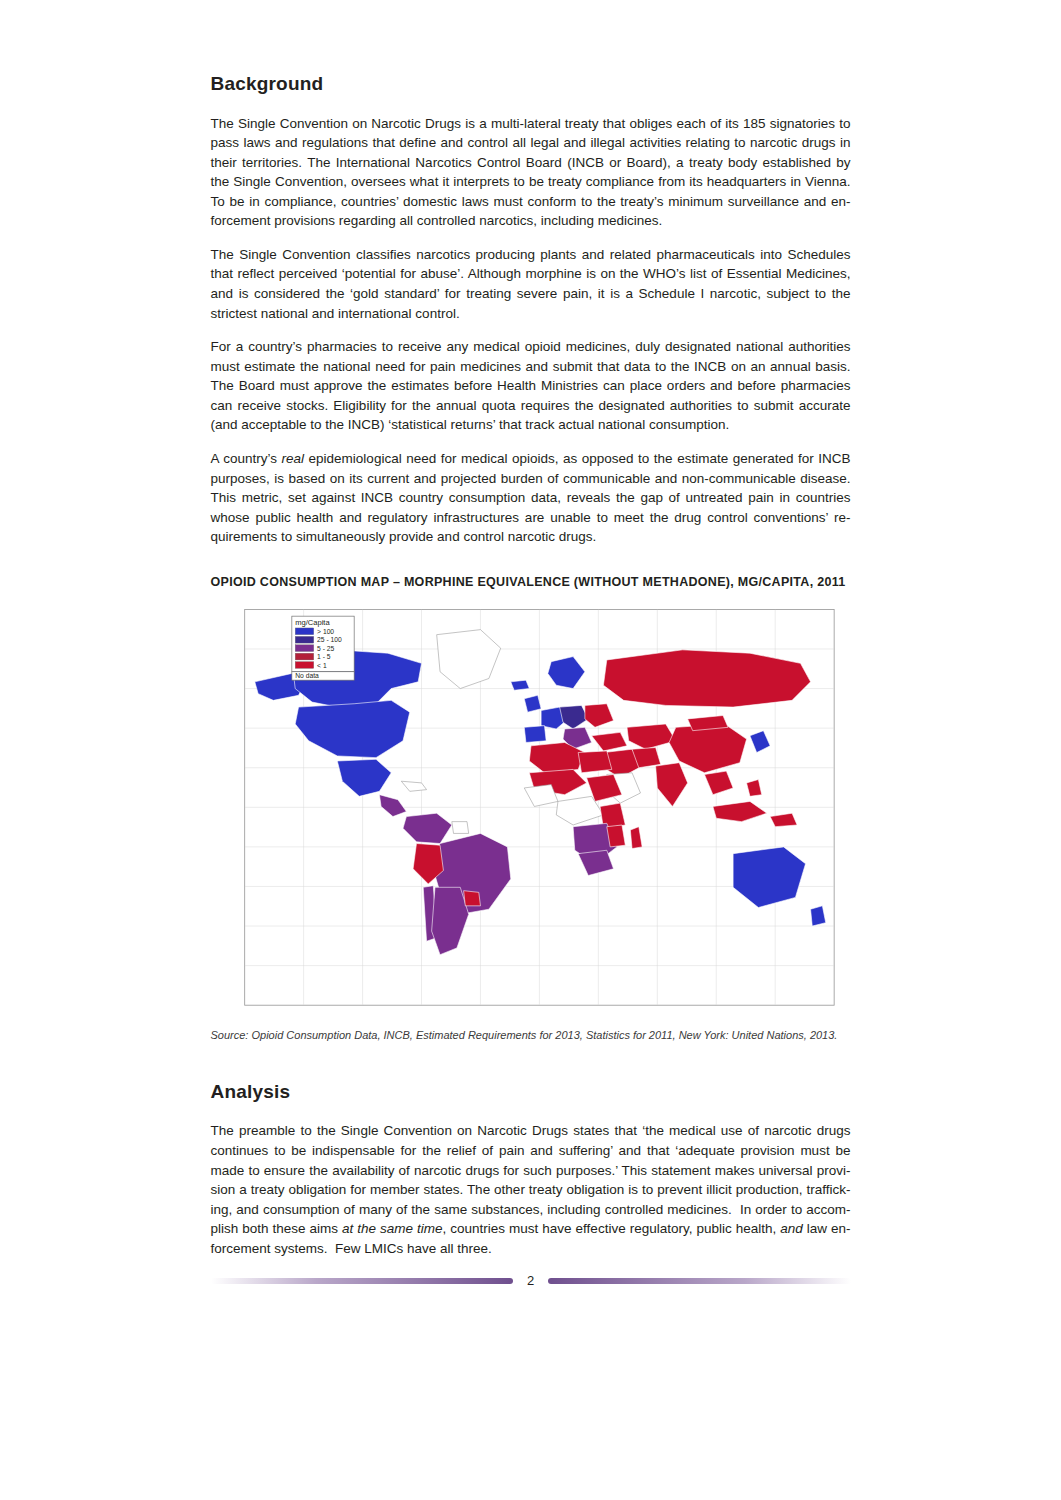Background
The Single Convention on Narcotic Drugs is a multi-lateral treaty that obliges each of its 185 signatories to pass laws and regulations that define and control all legal and illegal activities relating to narcotic drugs in their territories. The International Narcotics Control Board (INCB or Board), a treaty body established by the Single Convention, oversees what it interprets to be treaty compliance from its headquarters in Vienna. To be in compliance, countries’ domestic laws must conform to the treaty’s minimum surveillance and enforcement provisions regarding all controlled narcotics, including medicines.
The Single Convention classifies narcotics producing plants and related pharmaceuticals into Schedules that reflect perceived ‘potential for abuse’. Although morphine is on the WHO’s list of Essential Medicines, and is considered the ‘gold standard’ for treating severe pain, it is a Schedule I narcotic, subject to the strictest national and international control.
For a country’s pharmacies to receive any medical opioid medicines, duly designated national authorities must estimate the national need for pain medicines and submit that data to the INCB on an annual basis. The Board must approve the estimates before Health Ministries can place orders and before pharmacies can receive stocks. Eligibility for the annual quota requires the designated authorities to submit accurate (and acceptable to the INCB) ‘statistical returns’ that track actual national consumption.
A country’s real epidemiological need for medical opioids, as opposed to the estimate generated for INCB purposes, is based on its current and projected burden of communicable and non-communicable disease. This metric, set against INCB country consumption data, reveals the gap of untreated pain in countries whose public health and regulatory infrastructures are unable to meet the drug control conventions’ requirements to simultaneously provide and control narcotic drugs.
OPIOID CONSUMPTION MAP – MORPHINE EQUIVALENCE (WITHOUT METHADONE), MG/CAPITA, 2011
mg/Capita > 100 25 - 100 5 - 25 1 - 5 < 1 No data
Source: Opioid Consumption Data, INCB, Estimated Requirements for 2013, Statistics for 2011, New York: United Nations, 2013.
Analysis
The preamble to the Single Convention on Narcotic Drugs states that ‘the medical use of narcotic drugs continues to be indispensable for the relief of pain and suffering’ and that ‘adequate provision must be made to ensure the availability of narcotic drugs for such purposes.’ This statement makes universal provision a treaty obligation for member states. The other treaty obligation is to prevent illicit production, trafficking, and consumption of many of the same substances, including controlled medicines. In order to accomplish both these aims at the same time, countries must have effective regulatory, public health, and law enforcement systems. Few LMICs have all three.
2